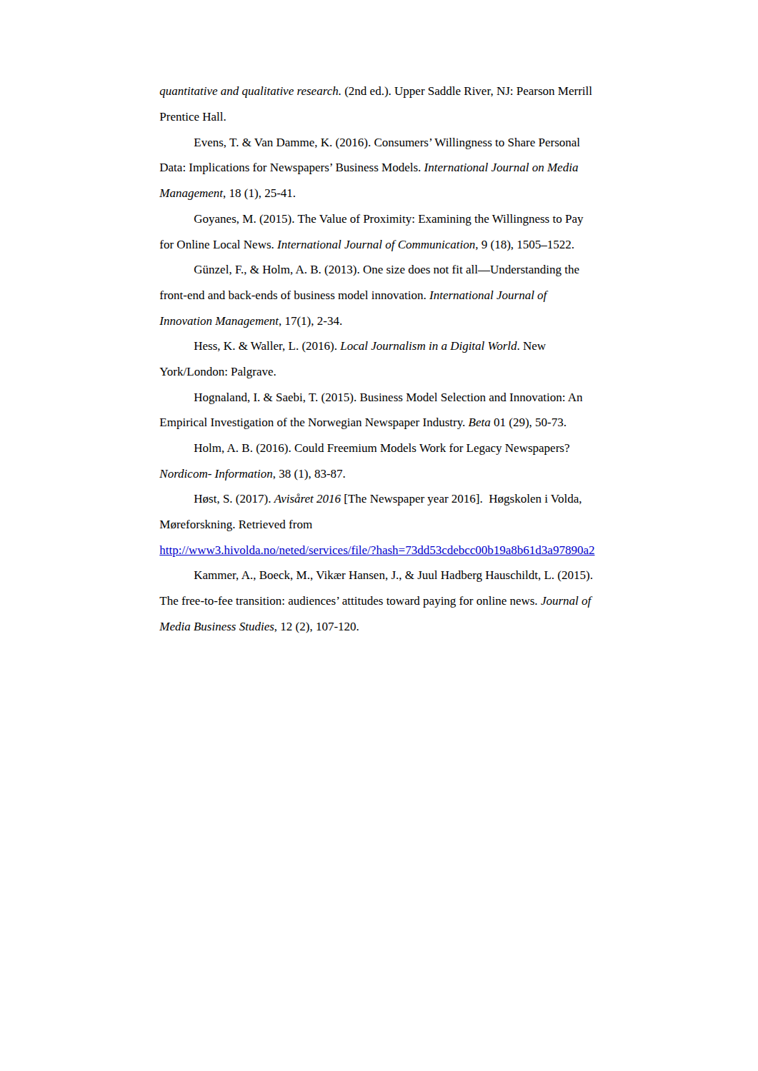quantitative and qualitative research. (2nd ed.). Upper Saddle River, NJ: Pearson Merrill Prentice Hall.
Evens, T. & Van Damme, K. (2016). Consumers’ Willingness to Share Personal Data: Implications for Newspapers’ Business Models. International Journal on Media Management, 18 (1), 25-41.
Goyanes, M. (2015). The Value of Proximity: Examining the Willingness to Pay for Online Local News. International Journal of Communication, 9 (18), 1505–1522.
Günzel, F., & Holm, A. B. (2013). One size does not fit all—Understanding the front-end and back-ends of business model innovation. International Journal of Innovation Management, 17(1), 2-34.
Hess, K. & Waller, L. (2016). Local Journalism in a Digital World. New York/London: Palgrave.
Hognaland, I. & Saebi, T. (2015). Business Model Selection and Innovation: An Empirical Investigation of the Norwegian Newspaper Industry. Beta 01 (29), 50-73.
Holm, A. B. (2016). Could Freemium Models Work for Legacy Newspapers? Nordicom- Information, 38 (1), 83-87.
Høst, S. (2017). Avisåret 2016 [The Newspaper year 2016]. Høgskolen i Volda, Møreforskning. Retrieved from
http://www3.hivolda.no/neted/services/file/?hash=73dd53cdebcc00b19a8b61d3a97890a2
Kammer, A., Boeck, M., Vikær Hansen, J., & Juul Hadberg Hauschildt, L. (2015). The free-to-fee transition: audiences’ attitudes toward paying for online news. Journal of Media Business Studies, 12 (2), 107-120.